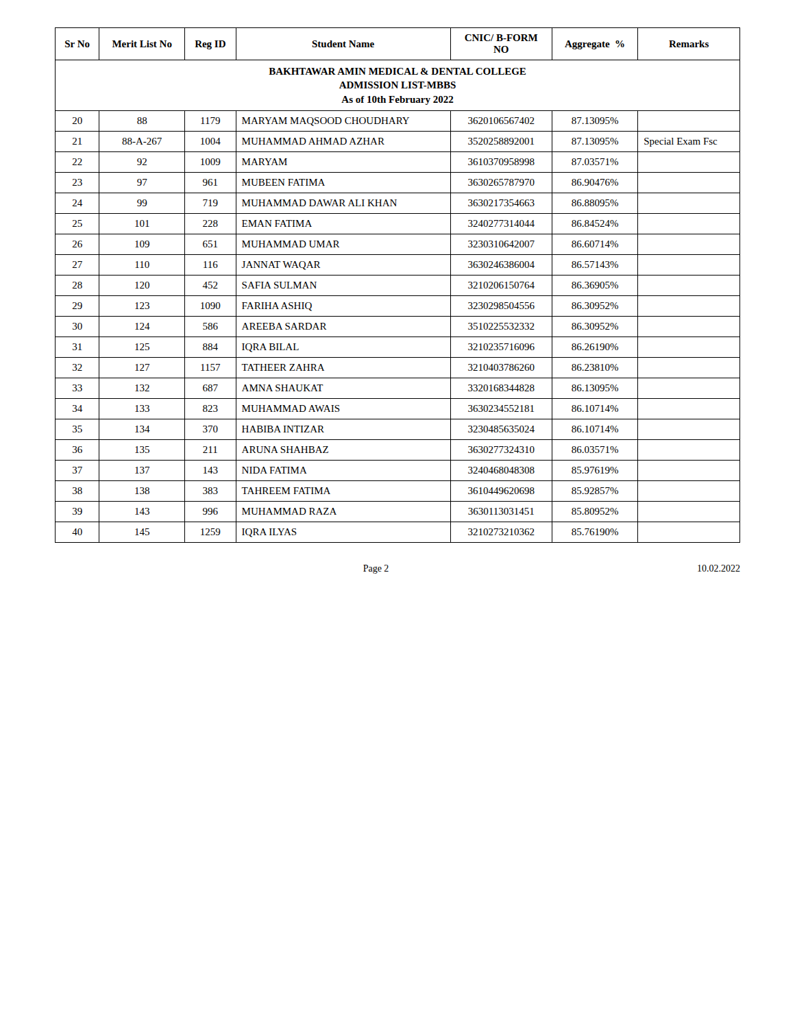| BAKHTAWAR AMIN MEDICAL & DENTAL COLLEGE ADMISSION LIST-MBBS As of 10th February 2022 |
| Sr No | Merit List No | Reg ID | Student Name | CNIC/ B-FORM NO | Aggregate % | Remarks |
| 20 | 88 | 1179 | MARYAM MAQSOOD CHOUDHARY | 3620106567402 | 87.13095% | |
| 21 | 88-A-267 | 1004 | MUHAMMAD AHMAD AZHAR | 3520258892001 | 87.13095% | Special Exam Fsc |
| 22 | 92 | 1009 | MARYAM | 3610370958998 | 87.03571% | |
| 23 | 97 | 961 | MUBEEN FATIMA | 3630265787970 | 86.90476% | |
| 24 | 99 | 719 | MUHAMMAD DAWAR ALI KHAN | 3630217354663 | 86.88095% | |
| 25 | 101 | 228 | EMAN FATIMA | 3240277314044 | 86.84524% | |
| 26 | 109 | 651 | MUHAMMAD UMAR | 3230310642007 | 86.60714% | |
| 27 | 110 | 116 | JANNAT WAQAR | 3630246386004 | 86.57143% | |
| 28 | 120 | 452 | SAFIA SULMAN | 3210206150764 | 86.36905% | |
| 29 | 123 | 1090 | FARIHA ASHIQ | 3230298504556 | 86.30952% | |
| 30 | 124 | 586 | AREEBA SARDAR | 3510225532332 | 86.30952% | |
| 31 | 125 | 884 | IQRA BILAL | 3210235716096 | 86.26190% | |
| 32 | 127 | 1157 | TATHEER ZAHRA | 3210403786260 | 86.23810% | |
| 33 | 132 | 687 | AMNA SHAUKAT | 3320168344828 | 86.13095% | |
| 34 | 133 | 823 | MUHAMMAD AWAIS | 3630234552181 | 86.10714% | |
| 35 | 134 | 370 | HABIBA INTIZAR | 3230485635024 | 86.10714% | |
| 36 | 135 | 211 | ARUNA SHAHBAZ | 3630277324310 | 86.03571% | |
| 37 | 137 | 143 | NIDA FATIMA | 3240468048308 | 85.97619% | |
| 38 | 138 | 383 | TAHREEM FATIMA | 3610449620698 | 85.92857% | |
| 39 | 143 | 996 | MUHAMMAD RAZA | 3630113031451 | 85.80952% | |
| 40 | 145 | 1259 | IQRA ILYAS | 3210273210362 | 85.76190% | |
Page 2 10.02.2022